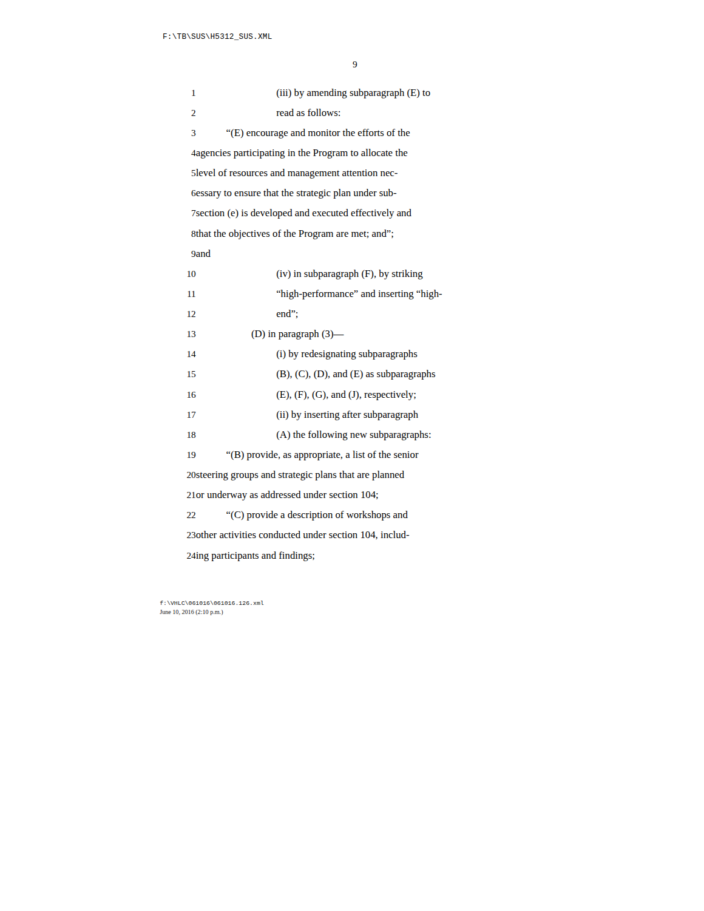F:\TB\SUS\H5312_SUS.XML
9
| 1 | (iii) by amending subparagraph (E) to |
| 2 | read as follows: |
| 3 | “(E) encourage and monitor the efforts of the |
| 4 | agencies participating in the Program to allocate the |
| 5 | level of resources and management attention nec- |
| 6 | essary to ensure that the strategic plan under sub- |
| 7 | section (e) is developed and executed effectively and |
| 8 | that the objectives of the Program are met; and”; |
| 9 | and |
| 10 | (iv) in subparagraph (F), by striking |
| 11 | “high-performance” and inserting “high- |
| 12 | end”; |
| 13 | (D) in paragraph (3)— |
| 14 | (i) by redesignating subparagraphs |
| 15 | (B), (C), (D), and (E) as subparagraphs |
| 16 | (E), (F), (G), and (J), respectively; |
| 17 | (ii) by inserting after subparagraph |
| 18 | (A) the following new subparagraphs: |
| 19 | “(B) provide, as appropriate, a list of the senior |
| 20 | steering groups and strategic plans that are planned |
| 21 | or underway as addressed under section 104; |
| 22 | “(C) provide a description of workshops and |
| 23 | other activities conducted under section 104, includ- |
| 24 | ing participants and findings; |
f:\VHLC\061016\061016.126.xml
June 10, 2016 (2:10 p.m.)